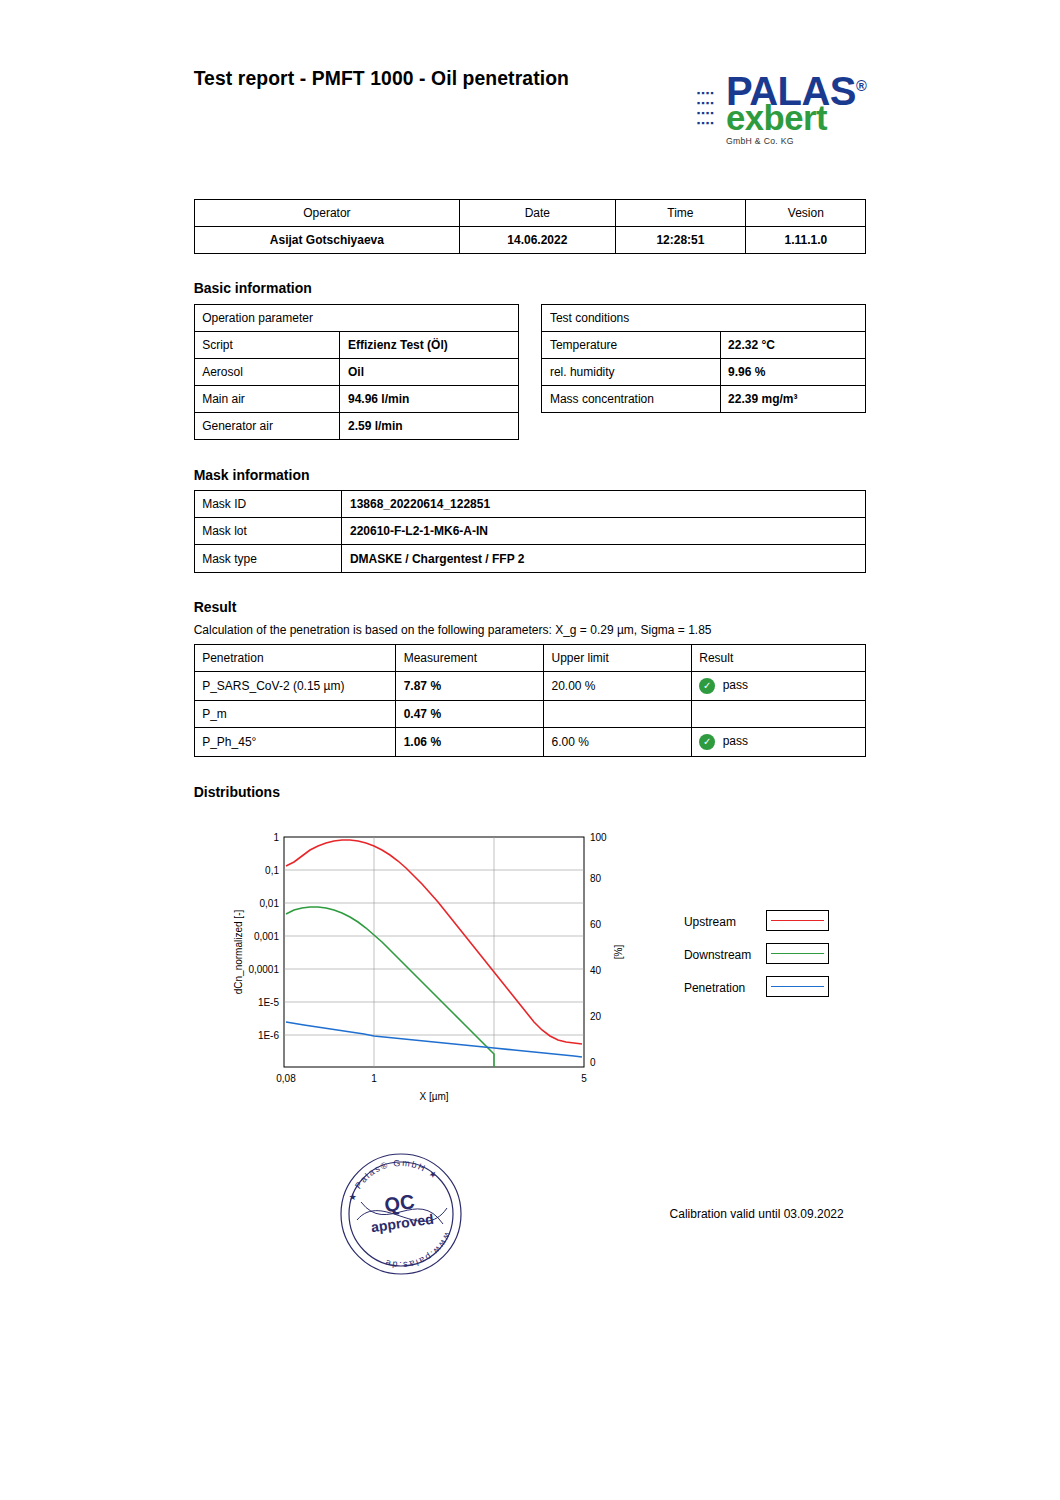Test report - PMFT 1000 - Oil penetration
▪▪▪▪ ▪▪▪▪ ▪▪▪▪ ▪▪▪▪
PALAS®
exbert
GmbH & Co. KG
| Operator | Date | Time | Vesion |
| Asijat Gotschiyaeva | 14.06.2022 | 12:28:51 | 1.11.1.0 |
Basic information
| Operation parameter |
| Script | Effizienz Test (Öl) |
| Aerosol | Oil |
| Main air | 94.96 l/min |
| Generator air | 2.59 l/min |
| Test conditions |
| Temperature | 22.32 °C |
| rel. humidity | 9.96 % |
| Mass concentration | 22.39 mg/m³ |
Mask information
| Mask ID | 13868_20220614_122851 |
| Mask lot | 220610-F-L2-1-MK6-A-IN |
| Mask type | DMASKE / Chargentest / FFP 2 |
Result
Calculation of the penetration is based on the following parameters: X_g = 0.29 µm, Sigma = 1.85
| Penetration | Measurement | Upper limit | Result |
| P_SARS_CoV-2 (0.15 µm) | 7.87 % | 20.00 % | ✓ pass |
| P_m | 0.47 % | | |
| P_Ph_45° | 1.06 % | 6.00 % | ✓ pass |
Distributions
1 0,1 0,01 0,001 0,0001 1E-5 1E-6 100 80 60 40 20 0 0,08 1 5 X [µm] dCn_normalized [-] [%]
| Upstream | |
| Downstream | |
| Penetration | |
★ Palas® GmbH ★ www.palas.de QC approved
Calibration valid until 03.09.2022